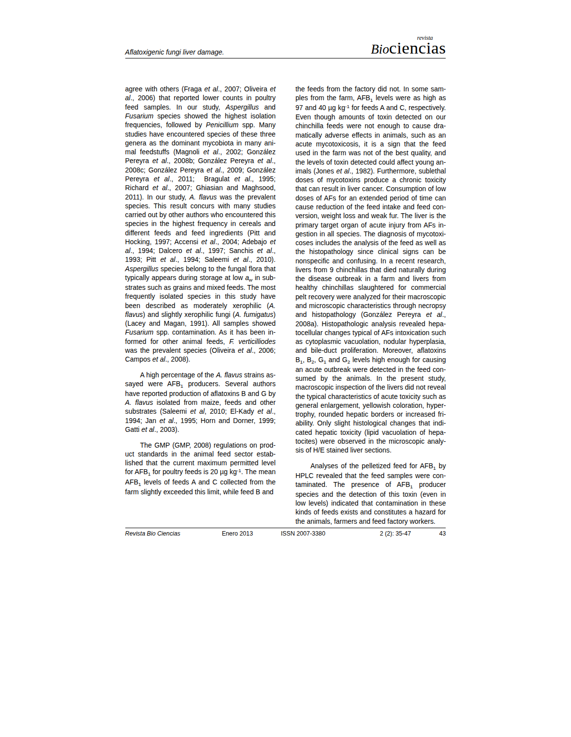Aflatoxigenic fungi liver damage.
revista Bio ciencias
agree with others (Fraga et al., 2007; Oliveira et al., 2006) that reported lower counts in poultry feed samples. In our study, Aspergillus and Fusarium species showed the highest isolation frequencies, followed by Penicillium spp. Many studies have encountered species of these three genera as the dominant mycobiota in many animal feedstuffs (Magnoli et al., 2002; González Pereyra et al., 2008b; González Pereyra et al., 2008c; González Pereyra et al., 2009; González Pereyra et al., 2011; Bragulat et al., 1995; Richard et al., 2007; Ghiasian and Maghsood, 2011). In our study, A. flavus was the prevalent species. This result concurs with many studies carried out by other authors who encountered this species in the highest frequency in cereals and different feeds and feed ingredients (Pitt and Hocking, 1997; Accensi et al., 2004; Adebajo et al., 1994; Dalcero et al., 1997; Sanchis et al., 1993; Pitt et al., 1994; Saleemi et al., 2010). Aspergillus species belong to the fungal flora that typically appears during storage at low aw in substrates such as grains and mixed feeds. The most frequently isolated species in this study have been described as moderately xerophilic (A. flavus) and slightly xerophilic fungi (A. fumigatus) (Lacey and Magan, 1991). All samples showed Fusarium spp. contamination. As it has been informed for other animal feeds, F. verticilliodes was the prevalent species (Oliveira et al., 2006; Campos et al., 2008).
A high percentage of the A. flavus strains assayed were AFB1 producers. Several authors have reported production of aflatoxins B and G by A. flavus isolated from maize, feeds and other substrates (Saleemi et al, 2010; El-Kady et al., 1994; Jan et al., 1995; Horn and Dorner, 1999; Gatti et al., 2003).
The GMP (GMP, 2008) regulations on product standards in the animal feed sector established that the current maximum permitted level for AFB1 for poultry feeds is 20 µg kg-1. The mean AFB1 levels of feeds A and C collected from the farm slightly exceeded this limit, while feed B and
the feeds from the factory did not. In some samples from the farm, AFB1 levels were as high as 97 and 40 µg kg-1 for feeds A and C, respectively. Even though amounts of toxin detected on our chinchilla feeds were not enough to cause dramatically adverse effects in animals, such as an acute mycotoxicosis, it is a sign that the feed used in the farm was not of the best quality, and the levels of toxin detected could affect young animals (Jones et al., 1982). Furthermore, sublethal doses of mycotoxins produce a chronic toxicity that can result in liver cancer. Consumption of low doses of AFs for an extended period of time can cause reduction of the feed intake and feed conversion, weight loss and weak fur. The liver is the primary target organ of acute injury from AFs ingestion in all species. The diagnosis of mycotoxicoses includes the analysis of the feed as well as the histopathology since clinical signs can be nonspecific and confusing. In a recent research, livers from 9 chinchillas that died naturally during the disease outbreak in a farm and livers from healthy chinchillas slaughtered for commercial pelt recovery were analyzed for their macroscopic and microscopic characteristics through necropsy and histopathology (González Pereyra et al., 2008a). Histopathologic analysis revealed hepatocellular changes typical of AFs intoxication such as cytoplasmic vacuolation, nodular hyperplasia, and bile-duct proliferation. Moreover, aflatoxins B1, B2, G1 and G2 levels high enough for causing an acute outbreak were detected in the feed consumed by the animals. In the present study, macroscopic inspection of the livers did not reveal the typical characteristics of acute toxicity such as general enlargement, yellowish coloration, hypertrophy, rounded hepatic borders or increased friability. Only slight histological changes that indicated hepatic toxicity (lipid vacuolation of hepatocites) were observed in the microscopic analysis of H/E stained liver sections.
Analyses of the pelletized feed for AFB1 by HPLC revealed that the feed samples were contaminated. The presence of AFB1 producer species and the detection of this toxin (even in low levels) indicated that contamination in these kinds of feeds exists and constitutes a hazard for the animals, farmers and feed factory workers.
Revista Bio Ciencias Enero 2013 ISSN 2007-3380 2 (2): 35-47 43